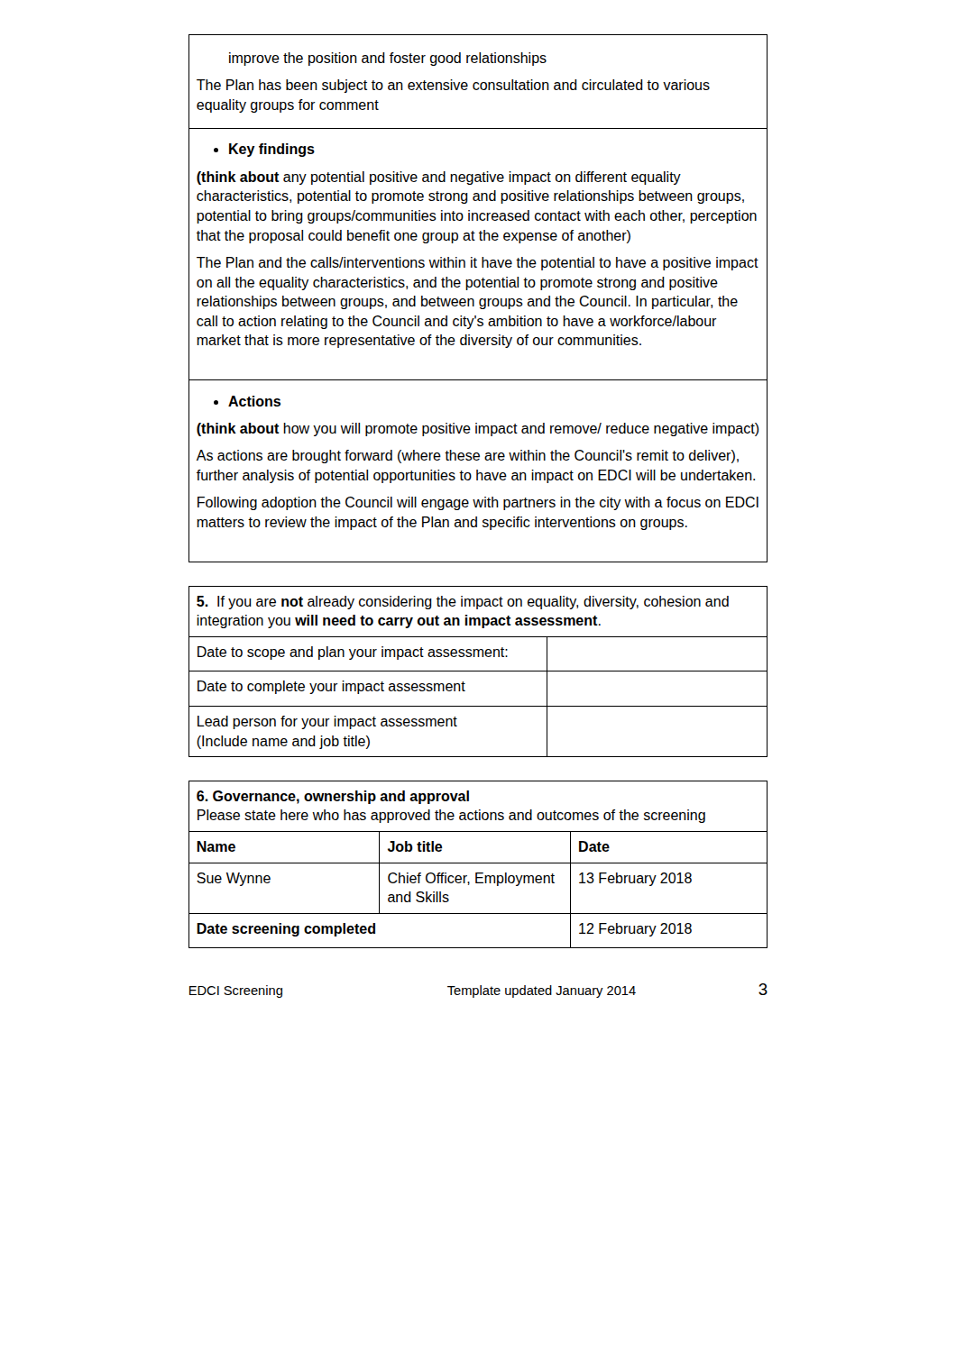| improve the position and foster good relationships The Plan has been subject to an extensive consultation and circulated to various equality groups for comment |
| Key findings (think about any potential positive and negative impact on different equality characteristics, potential to promote strong and positive relationships between groups, potential to bring groups/communities into increased contact with each other, perception that the proposal could benefit one group at the expense of another) The Plan and the calls/interventions within it have the potential to have a positive impact on all the equality characteristics, and the potential to promote strong and positive relationships between groups, and between groups and the Council. In particular, the call to action relating to the Council and city's ambition to have a workforce/labour market that is more representative of the diversity of our communities. |
| Actions (think about how you will promote positive impact and remove/ reduce negative impact) As actions are brought forward (where these are within the Council's remit to deliver), further analysis of potential opportunities to have an impact on EDCI will be undertaken. Following adoption the Council will engage with partners in the city with a focus on EDCI matters to review the impact of the Plan and specific interventions on groups. |
| 5. If you are not already considering the impact on equality, diversity, cohesion and integration you will need to carry out an impact assessment . |
| Date to scope and plan your impact assessment: | |
| Date to complete your impact assessment | |
| Lead person for your impact assessment (Include name and job title) | |
| 6. Governance, ownership and approval Please state here who has approved the actions and outcomes of the screening |
| Name | Job title | Date |
| Sue Wynne | Chief Officer, Employment and Skills | 13 February 2018 |
| Date screening completed | 12 February 2018 |
EDCI Screening
Template updated January 2014
3